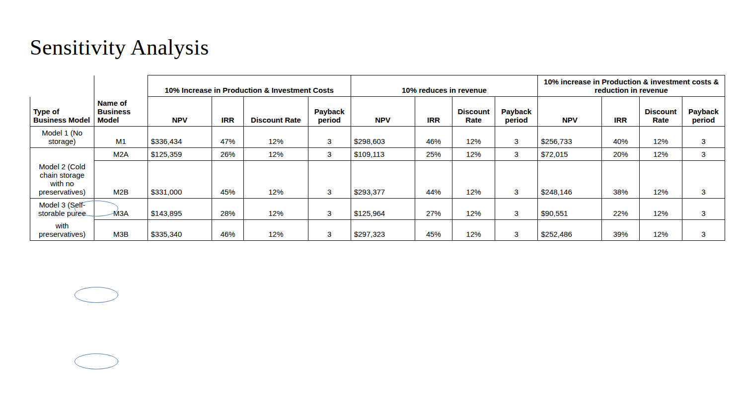Sensitivity Analysis
| | | 10% Increase in Production & Investment Costs | 10% reduces in revenue | 10% increase in Production & investment costs & reduction in revenue |
| Type of Business Model | Name of Business Model | NPV | IRR | Discount Rate | Payback period | NPV | IRR | Discount Rate | Payback period | NPV | IRR | Discount Rate | Payback period |
| Model 1 (No storage) | M1 | $336,434 | 47% | 12% | 3 | $298,603 | 46% | 12% | 3 | $256,733 | 40% | 12% | 3 |
| | M2A | $125,359 | 26% | 12% | 3 | $109,113 | 25% | 12% | 3 | $72,015 | 20% | 12% | 3 |
| Model 2 (Cold chain storage with no preservatives) | M2B | $331,000 | 45% | 12% | 3 | $293,377 | 44% | 12% | 3 | $248,146 | 38% | 12% | 3 |
| Model 3 (Self-storable puree | M3A | $143,895 | 28% | 12% | 3 | $125,964 | 27% | 12% | 3 | $90,551 | 22% | 12% | 3 |
| with preservatives) | M3B | $335,340 | 46% | 12% | 3 | $297,323 | 45% | 12% | 3 | $252,486 | 39% | 12% | 3 |